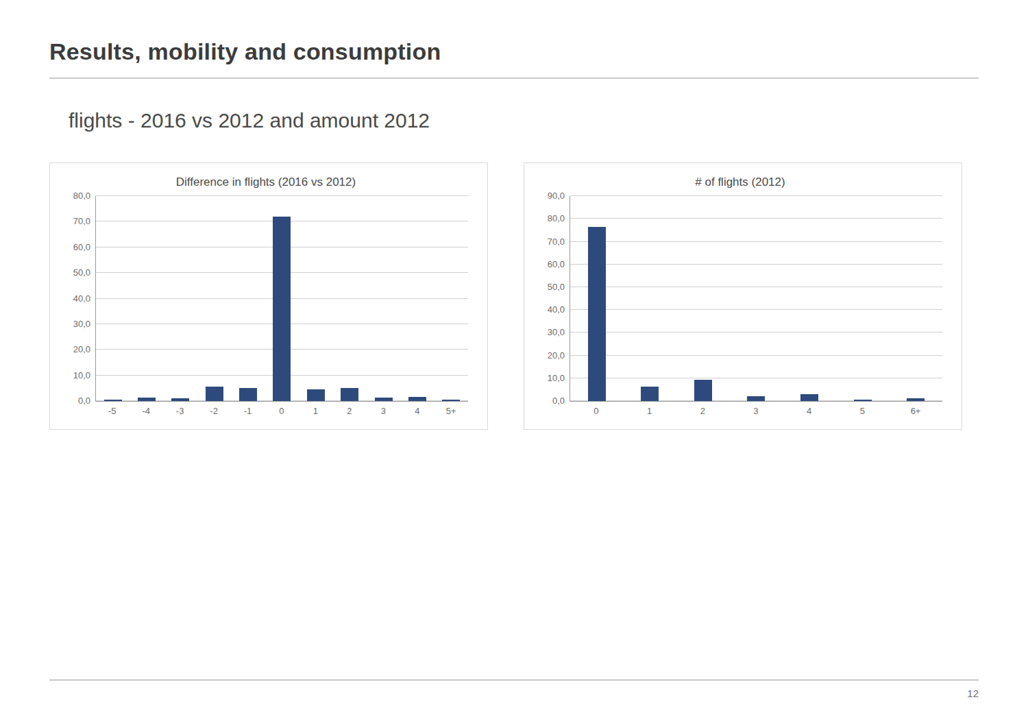Results, mobility and consumption
flights - 2016 vs 2012 and amount 2012
Difference in flights (2016 vs 2012)
0,0
10,0
20,0
30,0
40,0
50,0
60,0
70,0
80,0
-5-4-3-2-1 012345+
# of flights (2012)
0,0
10,0
20,0
30,0
40,0
50,0
60,0
70,0
80,0
90,0
0123456+
12